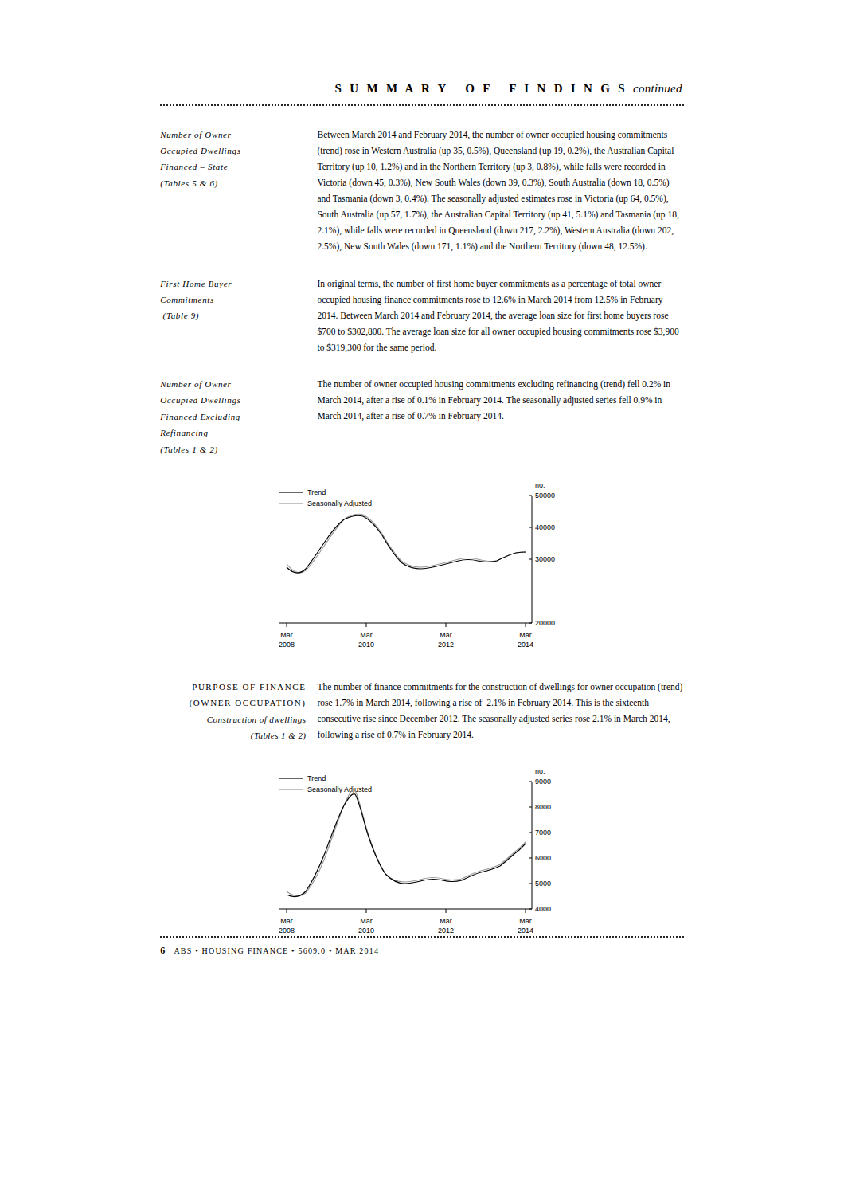S U M M A R Y O F F I N D I N G S continued
Number of Owner
Occupied Dwellings
Financed – State
(Tables 5 & 6)
Between March 2014 and February 2014, the number of owner occupied housing commitments (trend) rose in Western Australia (up 35, 0.5%), Queensland (up 19, 0.2%), the Australian Capital Territory (up 10, 1.2%) and in the Northern Territory (up 3, 0.8%), while falls were recorded in Victoria (down 45, 0.3%), New South Wales (down 39, 0.3%), South Australia (down 18, 0.5%) and Tasmania (down 3, 0.4%). The seasonally adjusted estimates rose in Victoria (up 64, 0.5%), South Australia (up 57, 1.7%), the Australian Capital Territory (up 41, 5.1%) and Tasmania (up 18, 2.1%), while falls were recorded in Queensland (down 217, 2.2%), Western Australia (down 202, 2.5%), New South Wales (down 171, 1.1%) and the Northern Territory (down 48, 12.5%).
First Home Buyer
Commitments
(Table 9)
In original terms, the number of first home buyer commitments as a percentage of total owner occupied housing finance commitments rose to 12.6% in March 2014 from 12.5% in February 2014. Between March 2014 and February 2014, the average loan size for first home buyers rose $700 to $302,800. The average loan size for all owner occupied housing commitments rose $3,900 to $319,300 for the same period.
Number of Owner
Occupied Dwellings
Financed Excluding
Refinancing
(Tables 1 & 2)
The number of owner occupied housing commitments excluding refinancing (trend) fell 0.2% in March 2014, after a rise of 0.1% in February 2014. The seasonally adjusted series fell 0.9% in March 2014, after a rise of 0.7% in February 2014.
Trend Seasonally Adjusted no. 50000 40000 30000 20000 Mar 2008 Mar 2010 Mar 2012 Mar 2014
PURPOSE OF FINANCE
(OWNER OCCUPATION)
Construction of dwellings (Tables 1 & 2)
The number of finance commitments for the construction of dwellings for owner occupation (trend) rose 1.7% in March 2014, following a rise of 2.1% in February 2014. This is the sixteenth consecutive rise since December 2012. The seasonally adjusted series rose 2.1% in March 2014, following a rise of 0.7% in February 2014.
Trend Seasonally Adjusted no. 9000 8000 7000 6000 5000 4000 Mar 2008 Mar 2010 Mar 2012 Mar 2014
6 ABS • HOUSING FINANCE • 5609.0 • MAR 2014